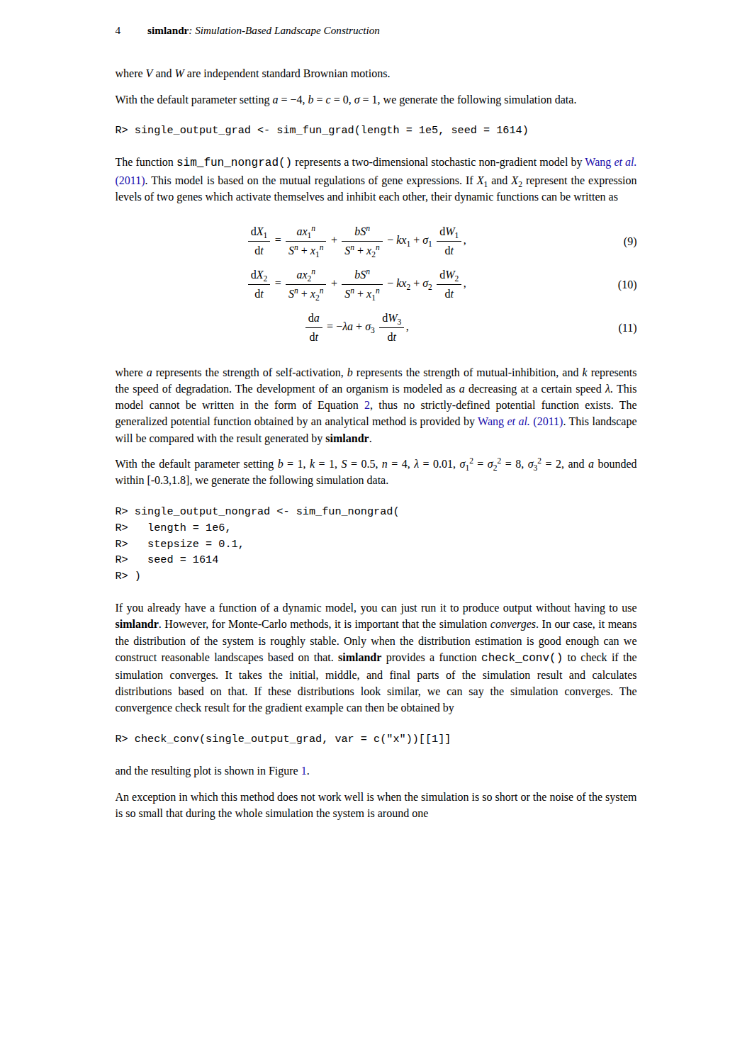4 simlandr: Simulation-Based Landscape Construction
where V and W are independent standard Brownian motions.
With the default parameter setting a = −4, b = c = 0, σ = 1, we generate the following simulation data.
R> single_output_grad <- sim_fun_grad(length = 1e5, seed = 1614)
The function sim_fun_nongrad() represents a two-dimensional stochastic non-gradient model by Wang et al. (2011). This model is based on the mutual regulations of gene expressions. If X1 and X2 represent the expression levels of two genes which activate themselves and inhibit each other, their dynamic functions can be written as
| d X 1 d t = a x 1 n S n + x 1 n + b S n S n + x 2 n − k x 1 + σ 1 d W 1 d t , | (9) |
| d X 2 d t = a x 2 n S n + x 2 n + b S n S n + x 1 n − k x 2 + σ 2 d W 2 d t , | (10) |
| d a d t = − λ a + σ 3 d W 3 d t , | (11) |
where a represents the strength of self-activation, b represents the strength of mutual-inhibition, and k represents the speed of degradation. The development of an organism is modeled as a decreasing at a certain speed λ. This model cannot be written in the form of Equation 2, thus no strictly-defined potential function exists. The generalized potential function obtained by an analytical method is provided by Wang et al. (2011). This landscape will be compared with the result generated by simlandr.
With the default parameter setting b = 1, k = 1, S = 0.5, n = 4, λ = 0.01, σ12 = σ22 = 8, σ32 = 2, and a bounded within [-0.3,1.8], we generate the following simulation data.
R> single_output_nongrad <- sim_fun_nongrad(
R>   length = 1e6,
R>   stepsize = 0.1,
R>   seed = 1614
R> )
If you already have a function of a dynamic model, you can just run it to produce output without having to use simlandr. However, for Monte-Carlo methods, it is important that the simulation converges. In our case, it means the distribution of the system is roughly stable. Only when the distribution estimation is good enough can we construct reasonable landscapes based on that. simlandr provides a function check_conv() to check if the simulation converges. It takes the initial, middle, and final parts of the simulation result and calculates distributions based on that. If these distributions look similar, we can say the simulation converges. The convergence check result for the gradient example can then be obtained by
R> check_conv(single_output_grad, var = c("x"))[[1]]
and the resulting plot is shown in Figure 1.
An exception in which this method does not work well is when the simulation is so short or the noise of the system is so small that during the whole simulation the system is around one